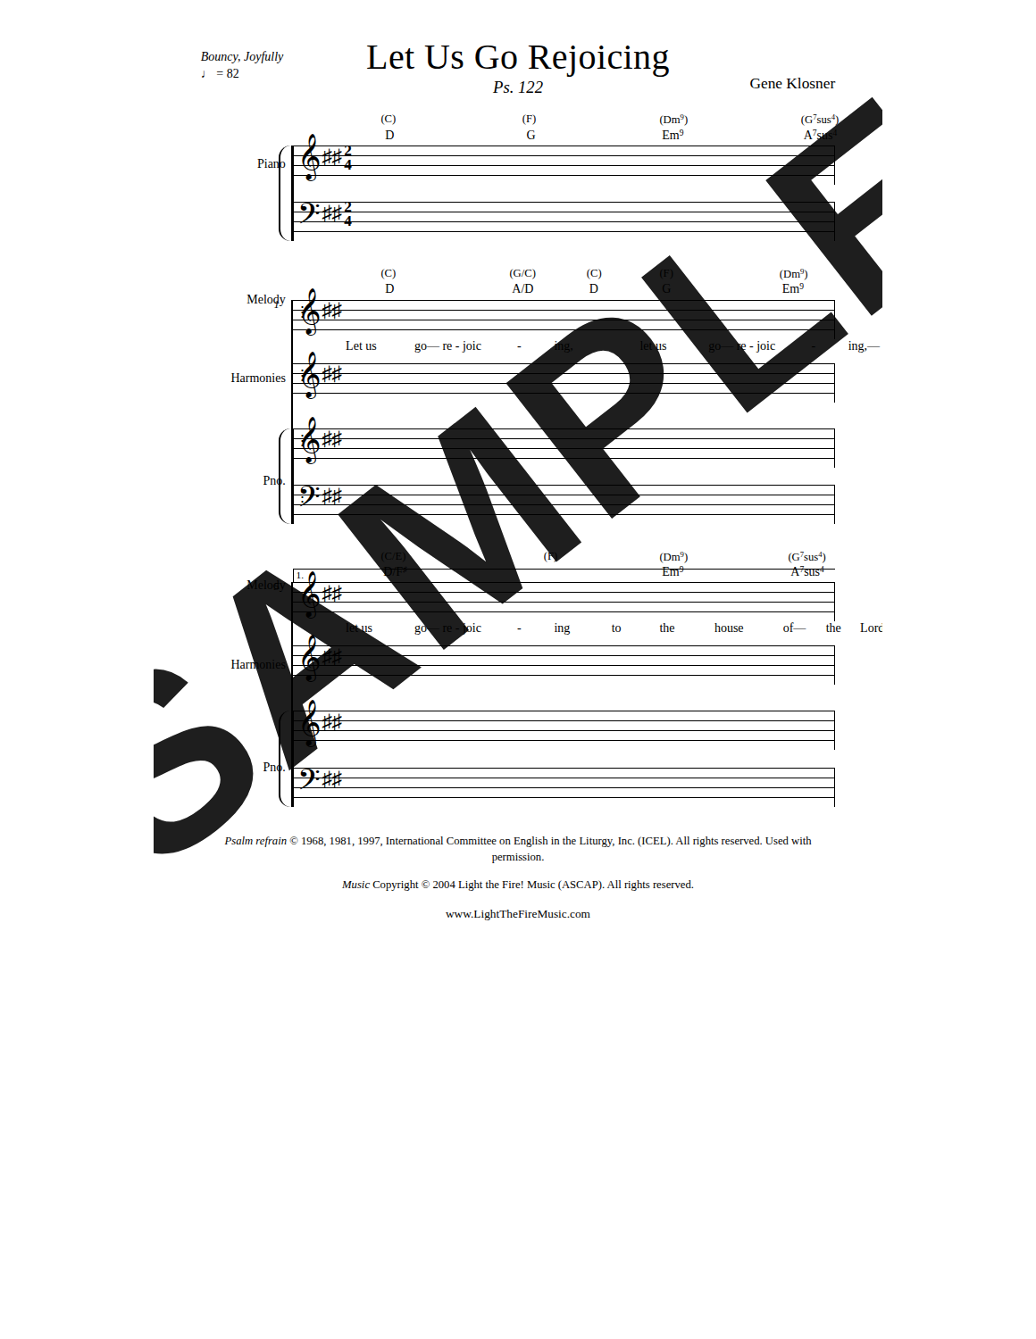Bouncy, Joyfully
♩ = 82
Let Us Go Rejoicing
Ps. 122
Gene Klosner
(C) (F) (Dm9) (G7sus4) (G)
D G Em9 A7sus4 A
Piano
𝄞 ♯♯ 24
𝄢 ♯♯ 24
(C) (G/C) (C) (F) (Dm9) (G)
D A/D D G Em9 A
Melody Harmonies Pno.
1
𝄞 ♯♯ ⋮
Let us go— re - joic - ing, let us go— re - joic - ing,—
𝄞 ♯♯ ⋮
𝄞 ♯♯ ⋮
𝄢 ♯♯ ⋮
(C/E) (F) (Dm9) (G7sus4) (G)
D/F♯ Em9 A7sus4 A
Melody Harmonies Pno.
5
1.
𝄞 ♯♯
let us go— re - joic - ing to the house of— the Lord.—
𝄞 ♯♯
𝄞 ♯♯
𝄢 ♯♯
Psalm refrain © 1968, 1981, 1997, International Committee on English in the Liturgy, Inc. (ICEL). All rights reserved. Used with permission.
Music Copyright © 2004 Light the Fire! Music (ASCAP). All rights reserved.
www.LightTheFireMusic.com
SAMPLE